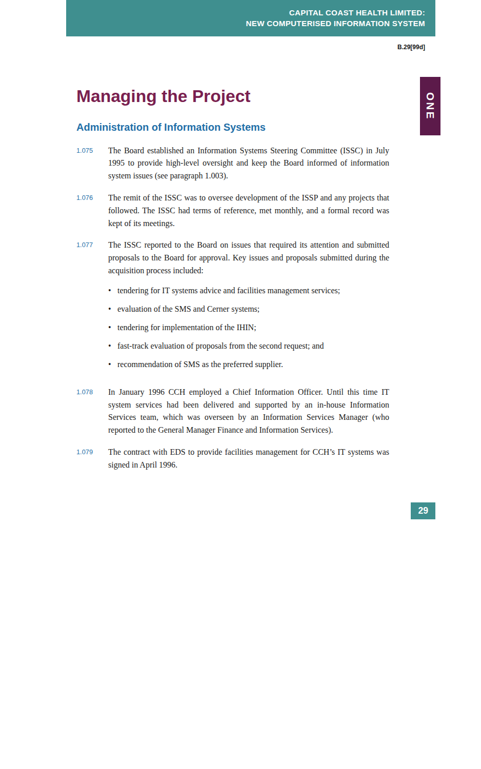CAPITAL COAST HEALTH LIMITED:
NEW COMPUTERISED INFORMATION SYSTEM
B.29[99d]
ONE
Managing the Project
Administration of Information Systems
1.075
The Board established an Information Systems Steering Committee (ISSC) in July 1995 to provide high-level oversight and keep the Board informed of information system issues (see paragraph 1.003).
1.076
The remit of the ISSC was to oversee development of the ISSP and any projects that followed. The ISSC had terms of reference, met monthly, and a formal record was kept of its meetings.
1.077
The ISSC reported to the Board on issues that required its attention and submitted proposals to the Board for approval. Key issues and proposals submitted during the acquisition process included:
tendering for IT systems advice and facilities management services;
evaluation of the SMS and Cerner systems;
tendering for implementation of the IHIN;
fast-track evaluation of proposals from the second request; and
recommendation of SMS as the preferred supplier.
1.078
In January 1996 CCH employed a Chief Information Officer. Until this time IT system services had been delivered and supported by an in-house Information Services team, which was overseen by an Information Services Manager (who reported to the General Manager Finance and Information Services).
1.079
The contract with EDS to provide facilities management for CCH’s IT systems was signed in April 1996.
29